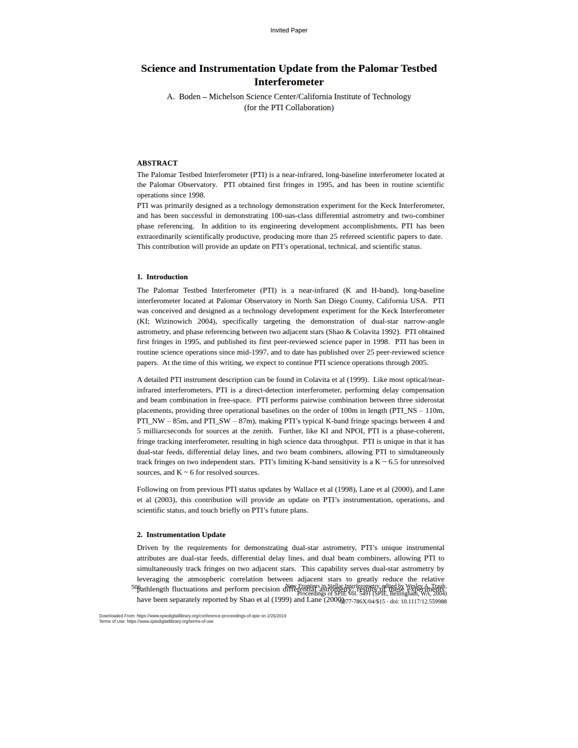Invited Paper
Science and Instrumentation Update from the Palomar Testbed
Interferometer
A. Boden – Michelson Science Center/California Institute of Technology (for the PTI Collaboration)
ABSTRACT
The Palomar Testbed Interferometer (PTI) is a near-infrared, long-baseline interferometer located at the Palomar Observatory. PTI obtained first fringes in 1995, and has been in routine scientific operations since 1998.
PTI was primarily designed as a technology demonstration experiment for the Keck Interferometer, and has been successful in demonstrating 100-uas-class differential astrometry and two-combiner phase referencing. In addition to its engineering development accomplishments, PTI has been extraordinarily scientifically productive, producing more than 25 refereed scientific papers to date. This contribution will provide an update on PTI’s operational, technical, and scientific status.
1. Introduction
The Palomar Testbed Interferometer (PTI) is a near-infrared (K and H-band), long-baseline interferometer located at Palomar Observatory in North San Diego County, California USA. PTI was conceived and designed as a technology development experiment for the Keck Interferometer (KI; Wizinowich 2004), specifically targeting the demonstration of dual-star narrow-angle astrometry, and phase referencing between two adjacent stars (Shao & Colavita 1992). PTI obtained first fringes in 1995, and published its first peer-reviewed science paper in 1998. PTI has been in routine science operations since mid-1997, and to date has published over 25 peer-reviewed science papers. At the time of this writing, we expect to continue PTI science operations through 2005.
A detailed PTI instrument description can be found in Colavita et al (1999). Like most optical/near-infrared interferometers, PTI is a direct-detection interferometer, performing delay compensation and beam combination in free-space. PTI performs pairwise combination between three siderostat placements, providing three operational baselines on the order of 100m in length (PTI_NS – 110m, PTI_NW – 85m, and PTI_SW – 87m), making PTI’s typical K-band fringe spacings between 4 and 5 milliarcseconds for sources at the zenith. Further, like KI and NPOI, PTI is a phase-coherent, fringe tracking interferometer, resulting in high science data throughput. PTI is unique in that it has dual-star feeds, differential delay lines, and two beam combiners, allowing PTI to simultaneously track fringes on two independent stars. PTI’s limiting K-band sensitivity is a K ~ 6.5 for unresolved sources, and K ~ 6 for resolved sources.
Following on from previous PTI status updates by Wallace et al (1998), Lane et al (2000), and Lane et al (2003), this contribution will provide an update on PTI’s instrumentation, operations, and scientific status, and touch briefly on PTI’s future plans.
2. Instrumentation Update
Driven by the requirements for demonstrating dual-star astrometry, PTI’s unique instrumental attributes are dual-star feeds, differential delay lines, and dual beam combiners, allowing PTI to simultaneously track fringes on two adjacent stars. This capability serves dual-star astrometry by leveraging the atmospheric correlation between adjacent stars to greatly reduce the relative pathlength fluctuations and perform precision differential astrometry; results of these experiments have been separately reported by Shao et al (1999) and Lane (2000).
506
New Frontiers in Stellar Interferometry, edited by Wesley A. Traub,
Proceedings of SPIE Vol. 5491 (SPIE, Bellingham, WA, 2004)
0277-786X/04/$15 · doi: 10.1117/12.559988
Downloaded From: https://www.spiedigitallibrary.org/conference-proceedings-of-spie on 2/25/2019
Terms of Use: https://www.spiedigitallibrary.org/terms-of-use